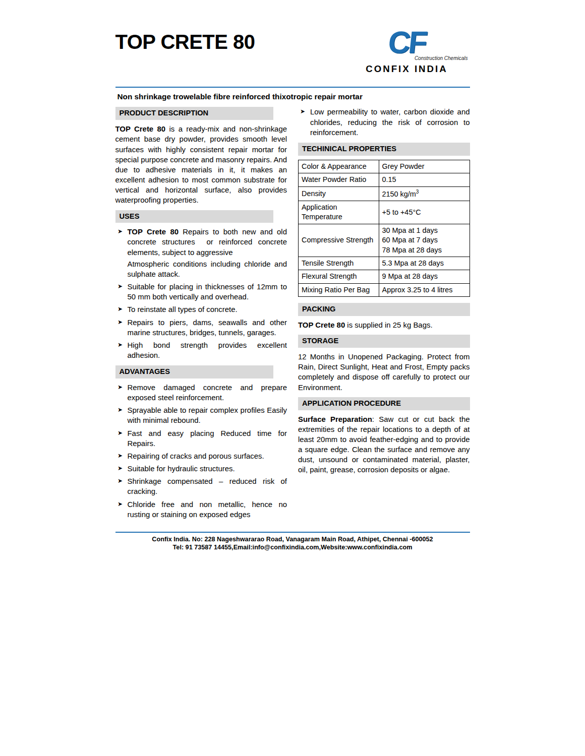CF
Construction Chemicals
CONFIX INDIA
TOP CRETE 80
Non shrinkage trowelable fibre reinforced thixotropic repair mortar
PRODUCT DESCRIPTION
TOP Crete 80 is a ready-mix and non-shrinkage cement base dry powder, provides smooth level surfaces with highly consistent repair mortar for special purpose concrete and masonry repairs. And due to adhesive materials in it, it makes an excellent adhesion to most common substrate for vertical and horizontal surface, also provides waterproofing properties.
USES
TOP Crete 80 Repairs to both new and old concrete structures or reinforced concrete elements, subject to aggressive Atmospheric conditions including chloride and sulphate attack.
Suitable for placing in thicknesses of 12mm to 50 mm both vertically and overhead.
To reinstate all types of concrete.
Repairs to piers, dams, seawalls and other marine structures, bridges, tunnels, garages.
High bond strength provides excellent adhesion.
ADVANTAGES
Remove damaged concrete and prepare exposed steel reinforcement.
Sprayable able to repair complex profiles Easily with minimal rebound.
Fast and easy placing Reduced time for Repairs.
Repairing of cracks and porous surfaces.
Suitable for hydraulic structures.
Shrinkage compensated – reduced risk of cracking.
Chloride free and non metallic, hence no rusting or staining on exposed edges
Low permeability to water, carbon dioxide and chlorides, reducing the risk of corrosion to reinforcement.
TECHINICAL PROPERTIES
| Color & Appearance | Grey Powder |
| Water Powder Ratio | 0.15 |
| Density | 2150 kg/m 3 |
| Application Temperature | +5 to +45°C |
| Compressive Strength | 30 Mpa at 1 days 60 Mpa at 7 days 78 Mpa at 28 days |
| Tensile Strength | 5.3 Mpa at 28 days |
| Flexural Strength | 9 Mpa at 28 days |
| Mixing Ratio Per Bag | Approx 3.25 to 4 litres |
PACKING
TOP Crete 80 is supplied in 25 kg Bags.
STORAGE
12 Months in Unopened Packaging. Protect from Rain, Direct Sunlight, Heat and Frost, Empty packs completely and dispose off carefully to protect our Environment.
APPLICATION PROCEDURE
Surface Preparation: Saw cut or cut back the extremities of the repair locations to a depth of at least 20mm to avoid feather-edging and to provide a square edge. Clean the surface and remove any dust, unsound or contaminated material, plaster, oil, paint, grease, corrosion deposits or algae.
Confix India. No: 228 Nageshwararao Road, Vanagaram Main Road, Athipet, Chennai -600052
Tel: 91 73587 14455,Email:info@confixindia.com,Website:www.confixindia.com